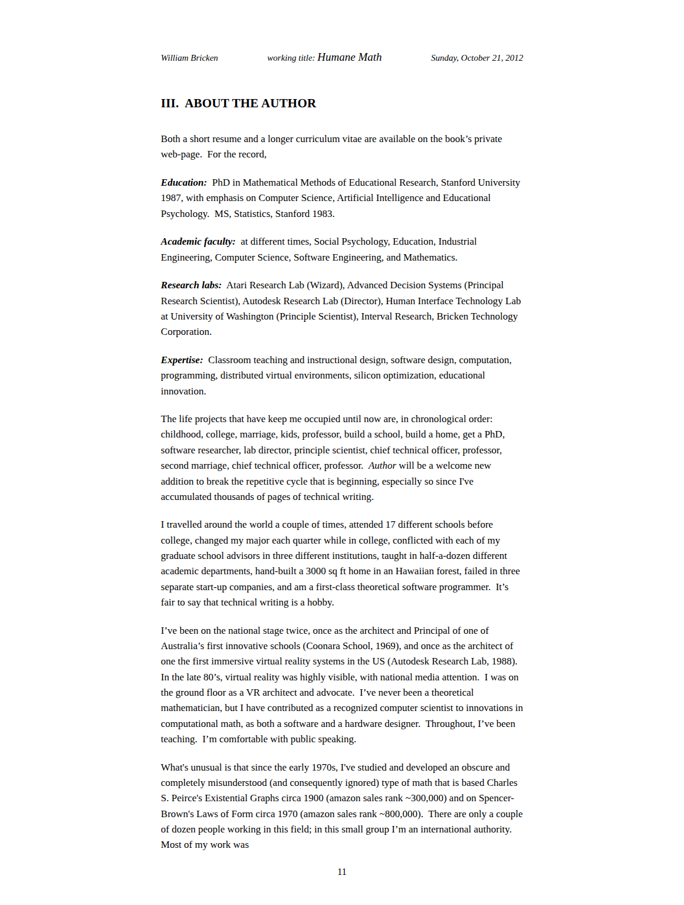William Bricken working title: Humane Math Sunday, October 21, 2012
III. ABOUT THE AUTHOR
Both a short resume and a longer curriculum vitae are available on the book’s private web-page. For the record,
Education: PhD in Mathematical Methods of Educational Research, Stanford University 1987, with emphasis on Computer Science, Artificial Intelligence and Educational Psychology. MS, Statistics, Stanford 1983.
Academic faculty: at different times, Social Psychology, Education, Industrial Engineering, Computer Science, Software Engineering, and Mathematics.
Research labs: Atari Research Lab (Wizard), Advanced Decision Systems (Principal Research Scientist), Autodesk Research Lab (Director), Human Interface Technology Lab at University of Washington (Principle Scientist), Interval Research, Bricken Technology Corporation.
Expertise: Classroom teaching and instructional design, software design, computation, programming, distributed virtual environments, silicon optimization, educational innovation.
The life projects that have keep me occupied until now are, in chronological order: childhood, college, marriage, kids, professor, build a school, build a home, get a PhD, software researcher, lab director, principle scientist, chief technical officer, professor, second marriage, chief technical officer, professor. Author will be a welcome new addition to break the repetitive cycle that is beginning, especially so since I've accumulated thousands of pages of technical writing.
I travelled around the world a couple of times, attended 17 different schools before college, changed my major each quarter while in college, conflicted with each of my graduate school advisors in three different institutions, taught in half-a-dozen different academic departments, hand-built a 3000 sq ft home in an Hawaiian forest, failed in three separate start-up companies, and am a first-class theoretical software programmer. It’s fair to say that technical writing is a hobby.
I’ve been on the national stage twice, once as the architect and Principal of one of Australia’s first innovative schools (Coonara School, 1969), and once as the architect of one the first immersive virtual reality systems in the US (Autodesk Research Lab, 1988). In the late 80’s, virtual reality was highly visible, with national media attention. I was on the ground floor as a VR architect and advocate. I’ve never been a theoretical mathematician, but I have contributed as a recognized computer scientist to innovations in computational math, as both a software and a hardware designer. Throughout, I’ve been teaching. I’m comfortable with public speaking.
What's unusual is that since the early 1970s, I've studied and developed an obscure and completely misunderstood (and consequently ignored) type of math that is based Charles S. Peirce's Existential Graphs circa 1900 (amazon sales rank ~300,000) and on Spencer-Brown's Laws of Form circa 1970 (amazon sales rank ~800,000). There are only a couple of dozen people working in this field; in this small group I’m an international authority. Most of my work was
11